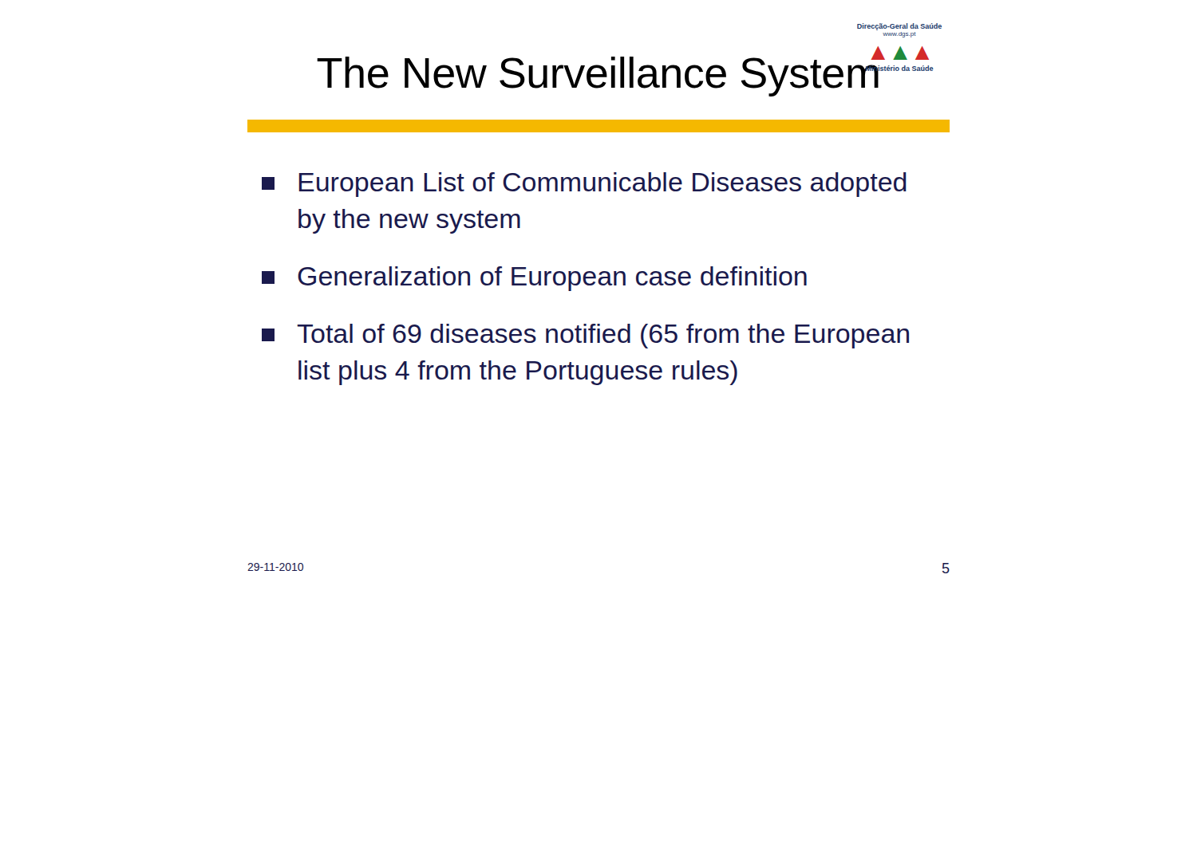Direcção-Geral da Saúde
www.dgs.pt
▲▲▲
Ministério da Saúde
The New Surveillance System
European List of Communicable Diseases adopted by the new system
Generalization of European case definition
Total of 69 diseases notified (65 from the European list plus 4 from the Portuguese rules)
29-11-2010 5